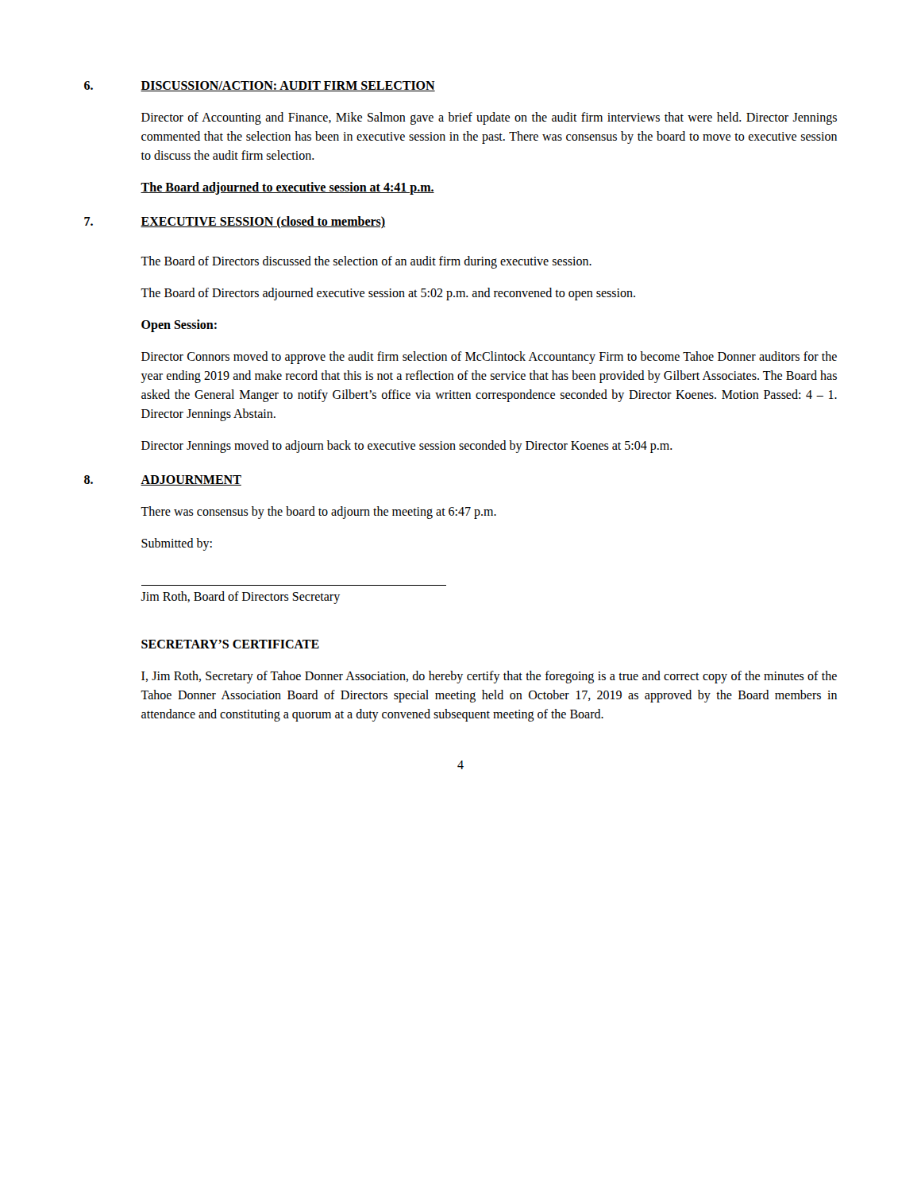6. DISCUSSION/ACTION: AUDIT FIRM SELECTION
Director of Accounting and Finance, Mike Salmon gave a brief update on the audit firm interviews that were held. Director Jennings commented that the selection has been in executive session in the past. There was consensus by the board to move to executive session to discuss the audit firm selection.
The Board adjourned to executive session at 4:41 p.m.
7. EXECUTIVE SESSION (closed to members)
The Board of Directors discussed the selection of an audit firm during executive session.
The Board of Directors adjourned executive session at 5:02 p.m. and reconvened to open session.
Open Session:
Director Connors moved to approve the audit firm selection of McClintock Accountancy Firm to become Tahoe Donner auditors for the year ending 2019 and make record that this is not a reflection of the service that has been provided by Gilbert Associates. The Board has asked the General Manger to notify Gilbert’s office via written correspondence seconded by Director Koenes. Motion Passed: 4 – 1. Director Jennings Abstain.
Director Jennings moved to adjourn back to executive session seconded by Director Koenes at 5:04 p.m.
8. ADJOURNMENT
There was consensus by the board to adjourn the meeting at 6:47 p.m.
Submitted by:
Jim Roth, Board of Directors Secretary
SECRETARY’S CERTIFICATE
I, Jim Roth, Secretary of Tahoe Donner Association, do hereby certify that the foregoing is a true and correct copy of the minutes of the Tahoe Donner Association Board of Directors special meeting held on October 17, 2019 as approved by the Board members in attendance and constituting a quorum at a duty convened subsequent meeting of the Board.
4